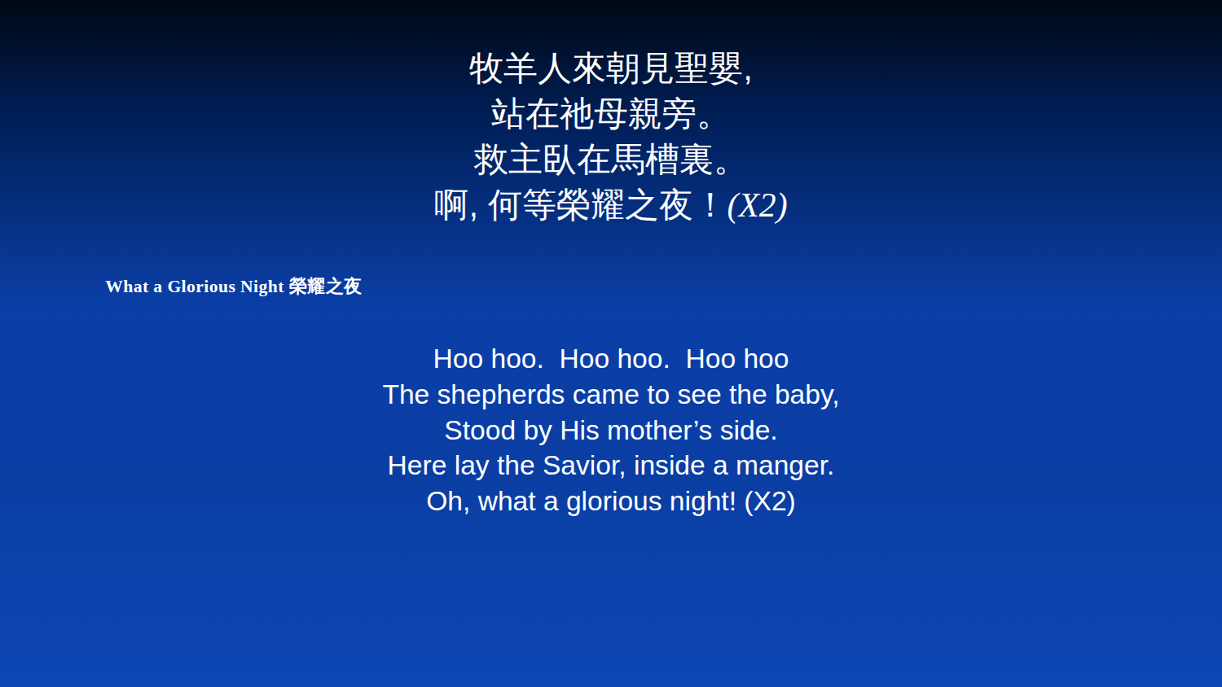牧羊人來朝見聖嬰,
站在祂母親旁。
救主臥在馬槽裏。
啊, 何等榮耀之夜！(X2)
What a Glorious Night 榮耀之夜
Hoo hoo. Hoo hoo. Hoo hoo
The shepherds came to see the baby,
Stood by His mother’s side.
Here lay the Savior, inside a manger.
Oh, what a glorious night! (X2)